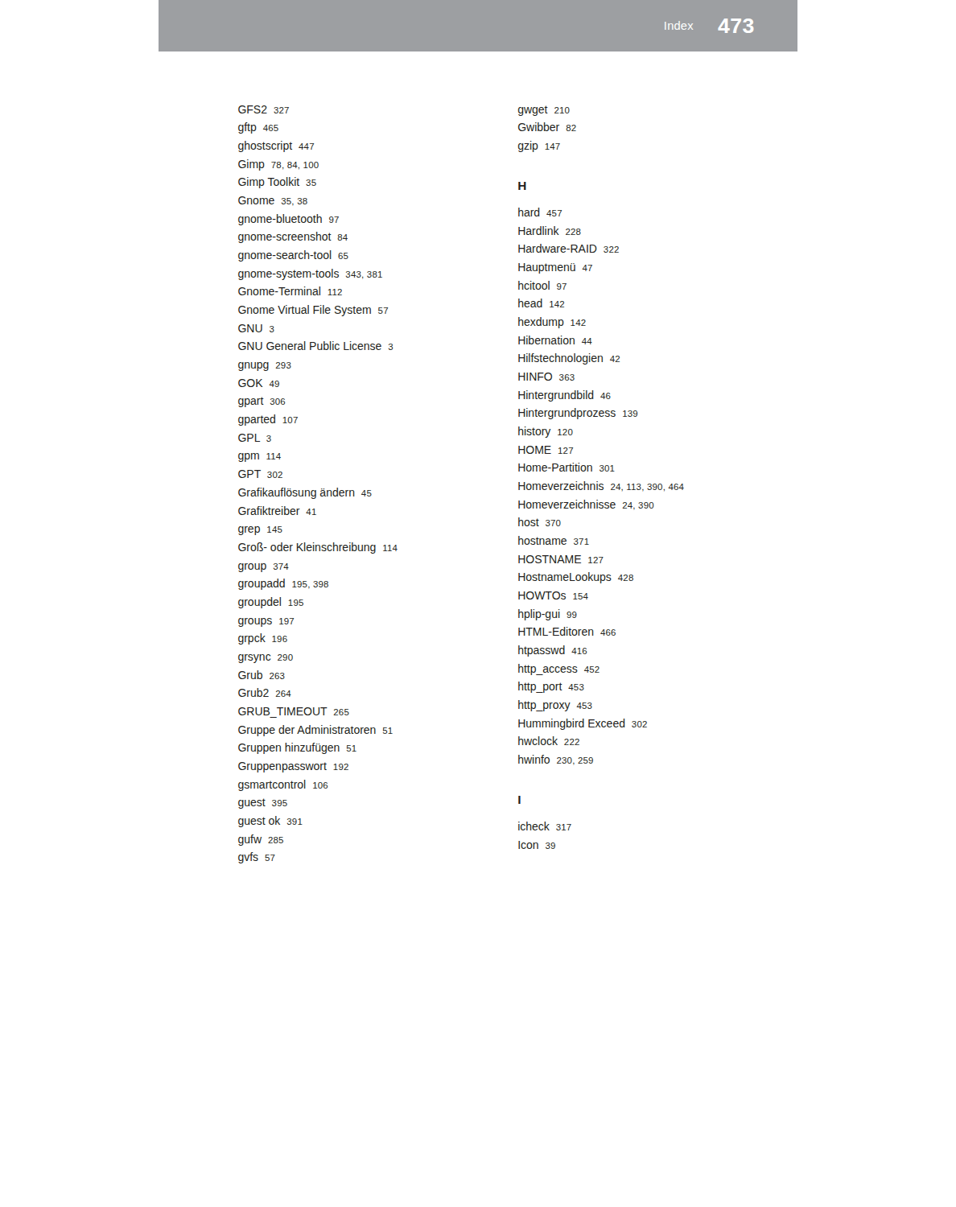Index 473
GFS2 327
gftp 465
ghostscript 447
Gimp 78, 84, 100
Gimp Toolkit 35
Gnome 35, 38
gnome-bluetooth 97
gnome-screenshot 84
gnome-search-tool 65
gnome-system-tools 343, 381
Gnome-Terminal 112
Gnome Virtual File System 57
GNU 3
GNU General Public License 3
gnupg 293
GOK 49
gpart 306
gparted 107
GPL 3
gpm 114
GPT 302
Grafikauflösung ändern 45
Grafiktreiber 41
grep 145
Groß- oder Kleinschreibung 114
group 374
groupadd 195, 398
groupdel 195
groups 197
grpck 196
grsync 290
Grub 263
Grub2 264
GRUB_TIMEOUT 265
Gruppe der Administratoren 51
Gruppen hinzufügen 51
Gruppenpasswort 192
gsmartcontrol 106
guest 395
guest ok 391
gufw 285
gvfs 57
gwget 210
Gwibber 82
gzip 147
H
hard 457
Hardlink 228
Hardware-RAID 322
Hauptmenü 47
hcitool 97
head 142
hexdump 142
Hibernation 44
Hilfstechnologien 42
HINFO 363
Hintergrundbild 46
Hintergrundprozess 139
history 120
HOME 127
Home-Partition 301
Homeverzeichnis 24, 113, 390, 464
Homeverzeichnisse 24, 390
host 370
hostname 371
HOSTNAME 127
HostnameLookups 428
HOWTOs 154
hplip-gui 99
HTML-Editoren 466
htpasswd 416
http_access 452
http_port 453
http_proxy 453
Hummingbird Exceed 302
hwclock 222
hwinfo 230, 259
I
icheck 317
Icon 39